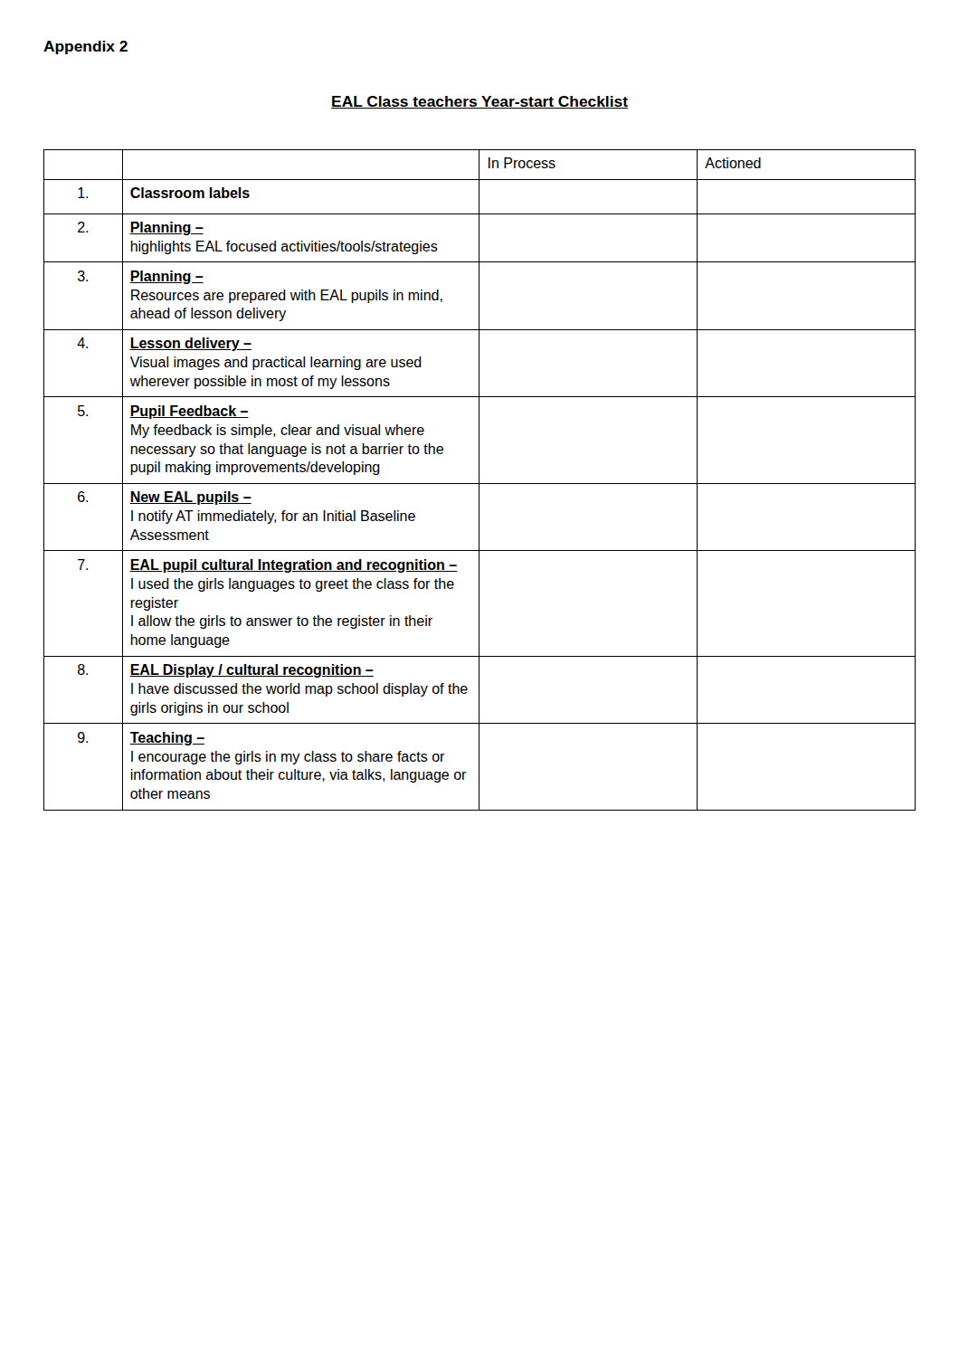Appendix 2
EAL Class teachers Year-start Checklist
| | | In Process | Actioned |
| --- | --- | --- | --- |
| 1. | Classroom labels | | |
| 2. | Planning – highlights EAL focused activities/tools/strategies | | |
| 3. | Planning – Resources are prepared with EAL pupils in mind, ahead of lesson delivery | | |
| 4. | Lesson delivery – Visual images and practical learning are used wherever possible in most of my lessons | | |
| 5. | Pupil Feedback – My feedback is simple, clear and visual where necessary so that language is not a barrier to the pupil making improvements/developing | | |
| 6. | New EAL pupils – I notify AT immediately, for an Initial Baseline Assessment | | |
| 7. | EAL pupil cultural Integration and recognition – I used the girls languages to greet the class for the register I allow the girls to answer to the register in their home language | | |
| 8. | EAL Display / cultural recognition – I have discussed the world map school display of the girls origins in our school | | |
| 9. | Teaching – I encourage the girls in my class to share facts or information about their culture, via talks, language or other means | | |